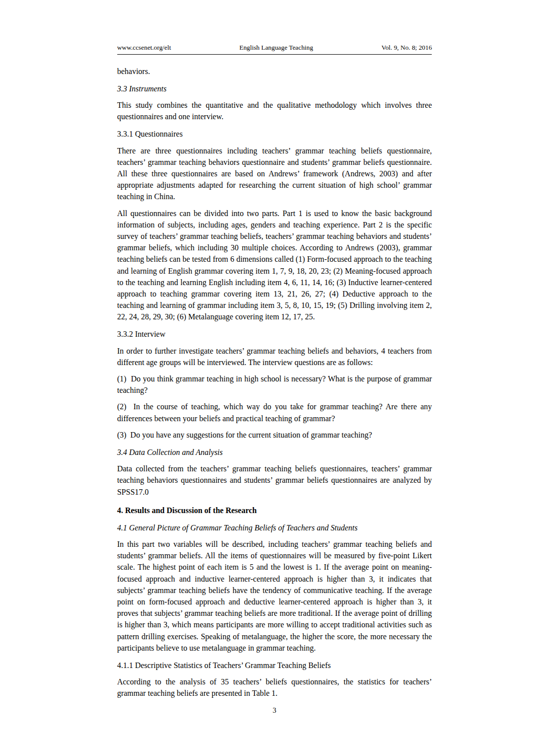www.ccsenet.org/elt English Language Teaching Vol. 9, No. 8; 2016
behaviors.
3.3 Instruments
This study combines the quantitative and the qualitative methodology which involves three questionnaires and one interview.
3.3.1 Questionnaires
There are three questionnaires including teachers’ grammar teaching beliefs questionnaire, teachers’ grammar teaching behaviors questionnaire and students’ grammar beliefs questionnaire. All these three questionnaires are based on Andrews’ framework (Andrews, 2003) and after appropriate adjustments adapted for researching the current situation of high school’ grammar teaching in China.
All questionnaires can be divided into two parts. Part 1 is used to know the basic background information of subjects, including ages, genders and teaching experience. Part 2 is the specific survey of teachers’ grammar teaching beliefs, teachers’ grammar teaching behaviors and students’ grammar beliefs, which including 30 multiple choices. According to Andrews (2003), grammar teaching beliefs can be tested from 6 dimensions called (1) Form-focused approach to the teaching and learning of English grammar covering item 1, 7, 9, 18, 20, 23; (2) Meaning-focused approach to the teaching and learning English including item 4, 6, 11, 14, 16; (3) Inductive learner-centered approach to teaching grammar covering item 13, 21, 26, 27; (4) Deductive approach to the teaching and learning of grammar including item 3, 5, 8, 10, 15, 19; (5) Drilling involving item 2, 22, 24, 28, 29, 30; (6) Metalanguage covering item 12, 17, 25.
3.3.2 Interview
In order to further investigate teachers’ grammar teaching beliefs and behaviors, 4 teachers from different age groups will be interviewed. The interview questions are as follows:
(1) Do you think grammar teaching in high school is necessary? What is the purpose of grammar teaching?
(2) In the course of teaching, which way do you take for grammar teaching? Are there any differences between your beliefs and practical teaching of grammar?
(3) Do you have any suggestions for the current situation of grammar teaching?
3.4 Data Collection and Analysis
Data collected from the teachers’ grammar teaching beliefs questionnaires, teachers’ grammar teaching behaviors questionnaires and students’ grammar beliefs questionnaires are analyzed by SPSS17.0
4. Results and Discussion of the Research
4.1 General Picture of Grammar Teaching Beliefs of Teachers and Students
In this part two variables will be described, including teachers’ grammar teaching beliefs and students’ grammar beliefs. All the items of questionnaires will be measured by five-point Likert scale. The highest point of each item is 5 and the lowest is 1. If the average point on meaning-focused approach and inductive learner-centered approach is higher than 3, it indicates that subjects’ grammar teaching beliefs have the tendency of communicative teaching. If the average point on form-focused approach and deductive learner-centered approach is higher than 3, it proves that subjects’ grammar teaching beliefs are more traditional. If the average point of drilling is higher than 3, which means participants are more willing to accept traditional activities such as pattern drilling exercises. Speaking of metalanguage, the higher the score, the more necessary the participants believe to use metalanguage in grammar teaching.
4.1.1 Descriptive Statistics of Teachers’ Grammar Teaching Beliefs
According to the analysis of 35 teachers’ beliefs questionnaires, the statistics for teachers’ grammar teaching beliefs are presented in Table 1.
3